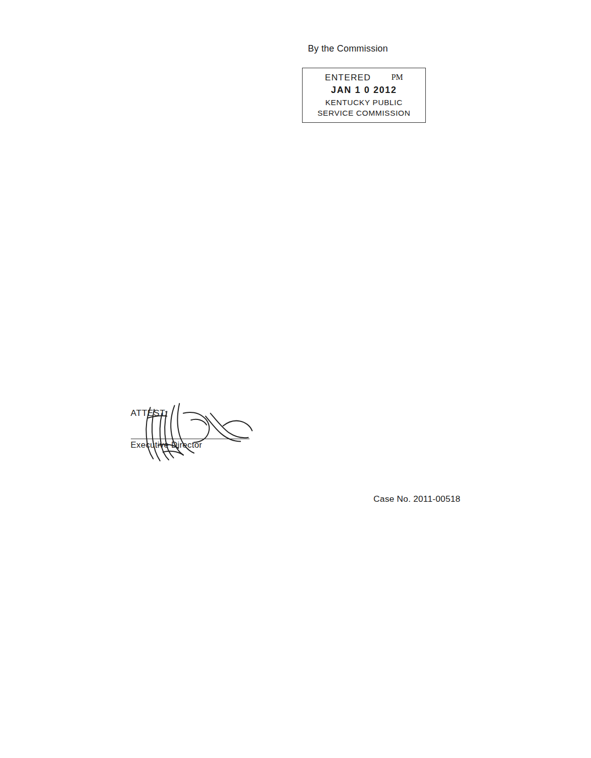By the Commission
ENTERED PM
JAN 1 0 2012
KENTUCKY PUBLIC SERVICE COMMISSION
ATTEST:
Executive Director
Case No. 2011-00518